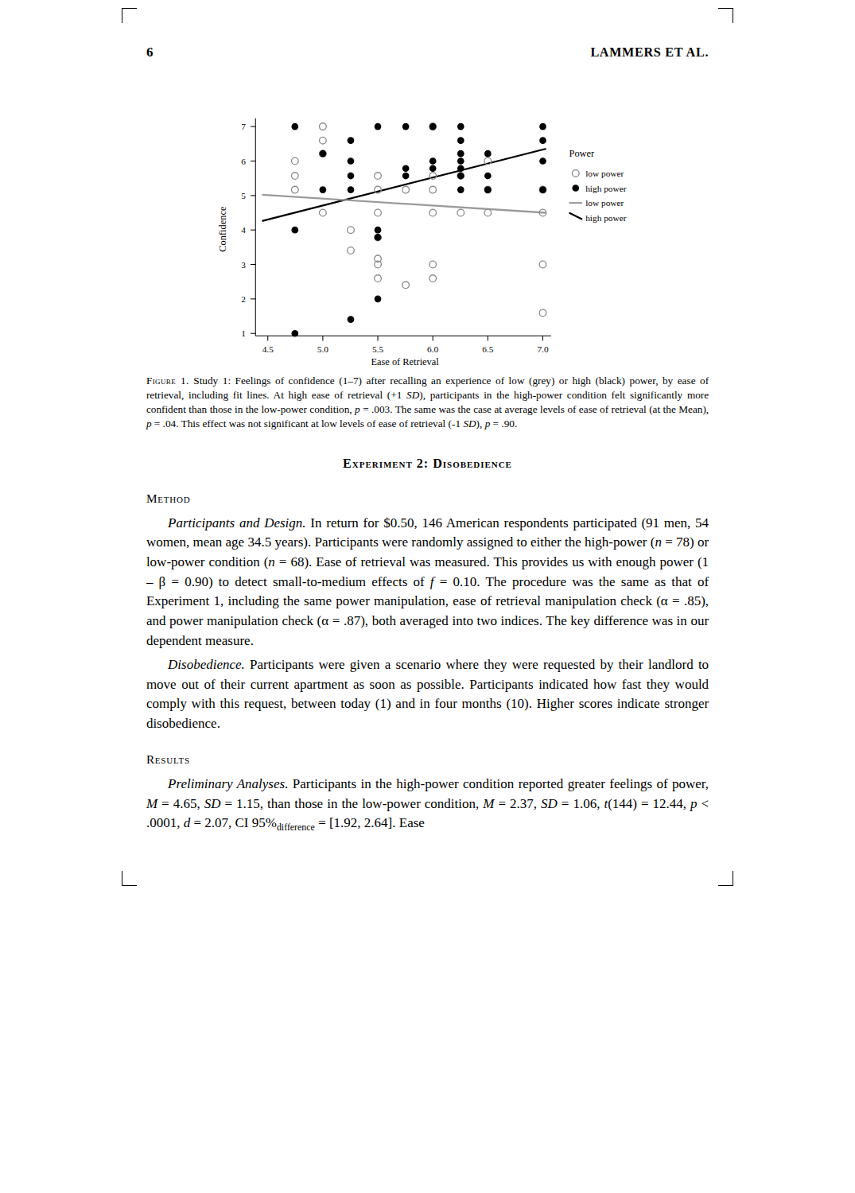6 LAMMERS ET AL.
7 6 5 4 3 2 1 4.5 5.0 5.5 6.0 6.5 7.0 Ease of Retrieval Confidence Power low power high power low power high power
Figure 1. Study 1: Feelings of confidence (1–7) after recalling an experience of low (grey) or high (black) power, by ease of retrieval, including fit lines. At high ease of retrieval (+1 SD), participants in the high-power condition felt significantly more confident than those in the low-power condition, p = .003. The same was the case at average levels of ease of retrieval (at the Mean), p = .04. This effect was not significant at low levels of ease of retrieval (-1 SD), p = .90.
Experiment 2: Disobedience
Method
Participants and Design. In return for $0.50, 146 American respondents participated (91 men, 54 women, mean age 34.5 years). Participants were randomly assigned to either the high-power (n = 78) or low-power condition (n = 68). Ease of retrieval was measured. This provides us with enough power (1 – β = 0.90) to detect small-to-medium effects of f = 0.10. The procedure was the same as that of Experiment 1, including the same power manipulation, ease of retrieval manipulation check (α = .85), and power manipulation check (α = .87), both averaged into two indices. The key difference was in our dependent measure.
Disobedience. Participants were given a scenario where they were requested by their landlord to move out of their current apartment as soon as possible. Participants indicated how fast they would comply with this request, between today (1) and in four months (10). Higher scores indicate stronger disobedience.
Results
Preliminary Analyses. Participants in the high-power condition reported greater feelings of power, M = 4.65, SD = 1.15, than those in the low-power condition, M = 2.37, SD = 1.06, t(144) = 12.44, p < .0001, d = 2.07, CI 95%difference = [1.92, 2.64]. Ease